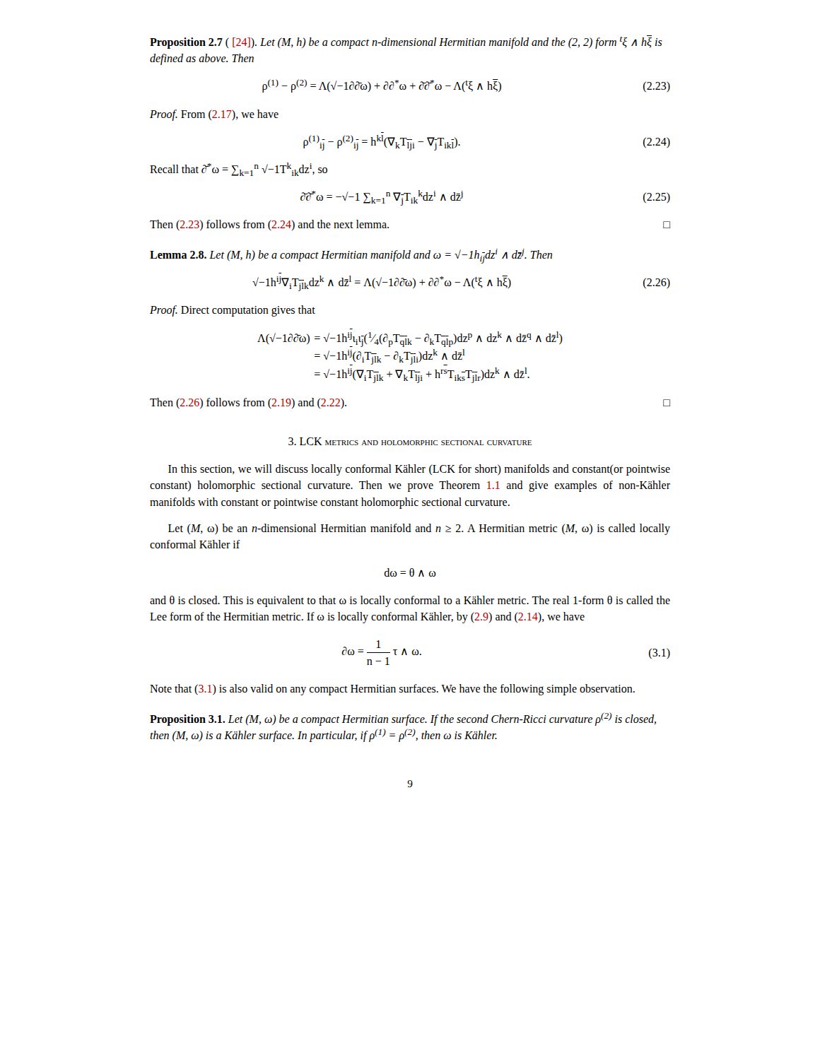Proposition 2.7 ( [24]). Let (M, h) be a compact n-dimensional Hermitian manifold and the (2, 2) form tξ ∧ hξ is defined as above. Then
ρ(1) − ρ(2) = Λ(√−1∂∂̄ω) + ∂∂*ω + ∂̄∂̄*ω − Λ(tξ ∧ hξ) (2.23)
Proof. From (2.17), we have
ρ(1)ij − ρ(2)ij = hkl(∇kTlji − ∇jTikl). (2.24)
Recall that ∂̄*ω = ∑k=1n √−1Tkikdzi, so
∂̄∂̄*ω = −√−1 ∑k=1n ∇jTikkdzi ∧ dz̄j (2.25)
Then (2.23) follows from (2.24) and the next lemma. □
Lemma 2.8. Let (M, h) be a compact Hermitian manifold and ω = √−1hijdzi ∧ dz̄j. Then
√−1hij∇iTjlkdzk ∧ dz̄l = Λ(√−1∂∂̄ω) + ∂∂*ω − Λ(tξ ∧ hξ) (2.26)
Proof. Direct computation gives that
| Λ(√−1∂∂̄ω) | = √−1h i j ι i ι j ( 1 ⁄ 4 (∂ p T q l k − ∂ k T q l p )dz p ∧ dz k ∧ dz̄ q ∧ dz̄ l ) |
| | = √−1h i j (∂ i T j l k − ∂ k T j l i )dz k ∧ dz̄ l |
| | = √−1h i j (∇ i T j l k + ∇ k T l j i + h r s T ik s T j l r )dz k ∧ dz̄ l . |
Then (2.26) follows from (2.19) and (2.22). □
3. LCK metrics and holomorphic sectional curvature
In this section, we will discuss locally conformal Kähler (LCK for short) manifolds and constant(or pointwise constant) holomorphic sectional curvature. Then we prove Theorem 1.1 and give examples of non-Kähler manifolds with constant or pointwise constant holomorphic sectional curvature.
Let (M, ω) be an n-dimensional Hermitian manifold and n ≥ 2. A Hermitian metric (M, ω) is called locally conformal Kähler if
dω = θ ∧ ω
and θ is closed. This is equivalent to that ω is locally conformal to a Kähler metric. The real 1-form θ is called the Lee form of the Hermitian metric. If ω is locally conformal Kähler, by (2.9) and (2.14), we have
∂ω = 1 n − 1 τ ∧ ω. (3.1)
Note that (3.1) is also valid on any compact Hermitian surfaces. We have the following simple observation.
Proposition 3.1. Let (M, ω) be a compact Hermitian surface. If the second Chern-Ricci curvature ρ(2) is closed, then (M, ω) is a Kähler surface. In particular, if ρ(1) = ρ(2), then ω is Kähler.
9